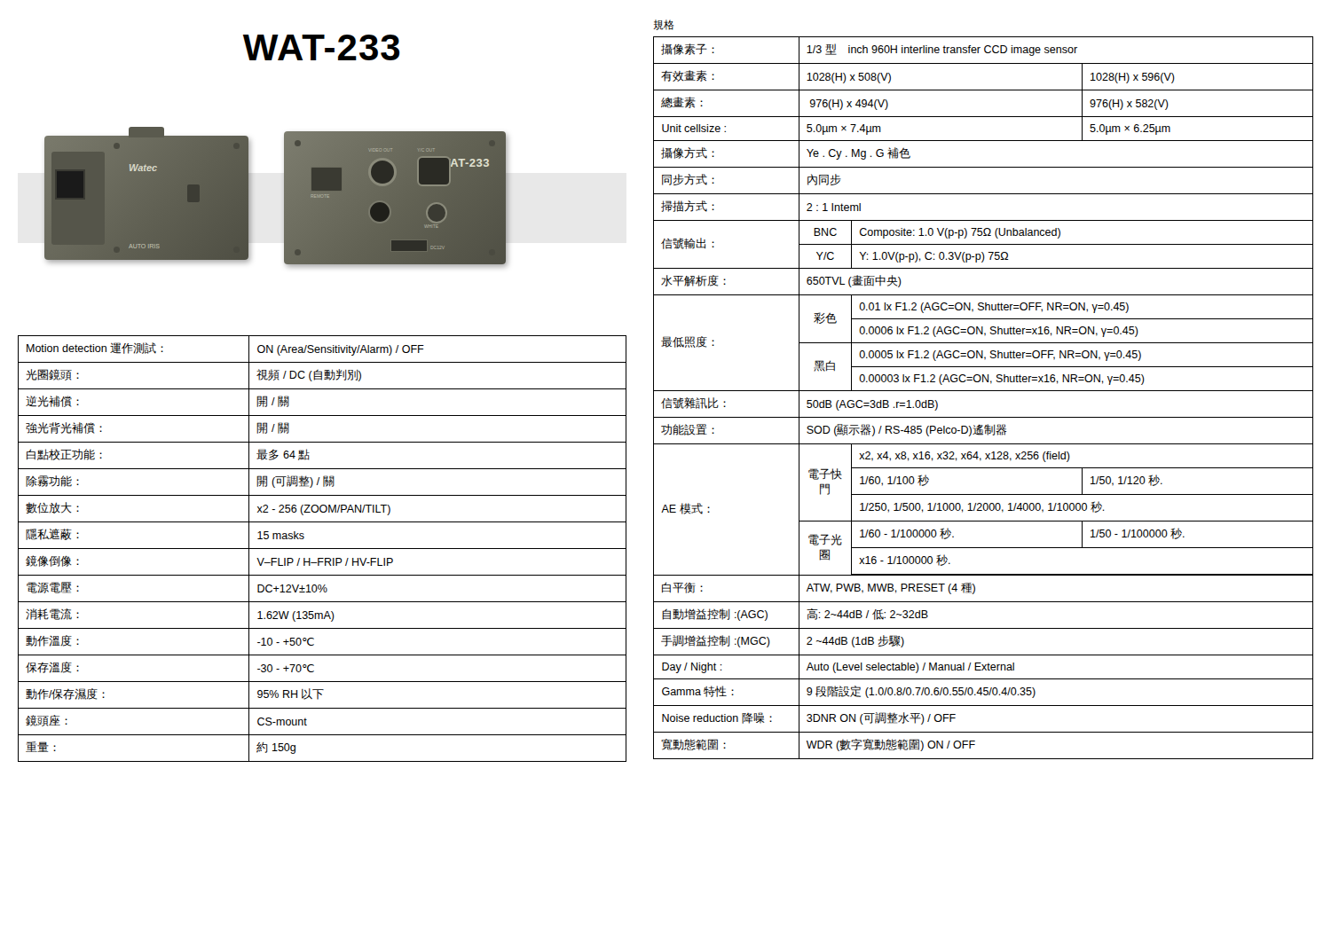WAT-233
Watec
AUTO IRIS
WAT-233
VIDEO OUT
Y/C OUT
REMOTE
WHITE
DC12V
| Motion detection 運作測試： | ON (Area/Sensitivity/Alarm) / OFF |
| 光圈鏡頭： | 視頻 / DC (自動判別) |
| 逆光補償： | 開 / 關 |
| 強光背光補償： | 開 / 關 |
| 白點校正功能： | 最多 64 點 |
| 除霧功能： | 開 (可調整) / 關 |
| 數位放大： | x2 - 256 (ZOOM/PAN/TILT) |
| 隱私遮蔽： | 15 masks |
| 鏡像倒像： | V–FLIP / H–FRIP / HV-FLIP |
| 電源電壓： | DC+12V±10% |
| 消耗電流： | 1.62W (135mA) |
| 動作溫度： | -10 - +50℃ |
| 保存溫度： | -30 - +70℃ |
| 動作/保存濕度： | 95% RH 以下 |
| 鏡頭座： | CS-mount |
| 重量： | 約 150g |
規格
| 攝像素子： | 1/3 型 inch 960H interline transfer CCD image sensor |
| 有效畫素： | 1028(H) x 508(V) | 1028(H) x 596(V) |
| 總畫素： | 976(H) x 494(V) | 976(H) x 582(V) |
| Unit cellsize : | 5.0µm × 7.4µm | 5.0µm × 6.25µm |
| 攝像方式： | Ye . Cy . Mg . G 補色 |
| 同步方式： | 內同步 |
| 掃描方式： | 2 : 1 Inteml |
| 信號輸出： | BNC | Composite: 1.0 V(p-p) 75Ω (Unbalanced) |
| Y/C | Y: 1.0V(p-p), C: 0.3V(p-p) 75Ω |
| 水平解析度： | 650TVL (畫面中央) |
| 最低照度： | 彩色 | 0.01 lx F1.2 (AGC=ON, Shutter=OFF, NR=ON, γ=0.45) |
| 0.0006 lx F1.2 (AGC=ON, Shutter=x16, NR=ON, γ=0.45) |
| 黑白 | 0.0005 lx F1.2 (AGC=ON, Shutter=OFF, NR=ON, γ=0.45) |
| 0.00003 lx F1.2 (AGC=ON, Shutter=x16, NR=ON, γ=0.45) |
| 信號雜訊比： | 50dB (AGC=3dB .r=1.0dB) |
| 功能設置： | SOD (顯示器) / RS-485 (Pelco-D)遙制器 |
| AE 模式： | 電子快門 | x2, x4, x8, x16, x32, x64, x128, x256 (field) |
| 1/60, 1/100 秒 | 1/50, 1/120 秒. |
| 1/250, 1/500, 1/1000, 1/2000, 1/4000, 1/10000 秒. |
| 電子光圈 | 1/60 - 1/100000 秒. | 1/50 - 1/100000 秒. |
| x16 - 1/100000 秒. |
| 白平衡： | ATW, PWB, MWB, PRESET (4 種) |
| 自動增益控制 :(AGC) | 高: 2~44dB / 低: 2~32dB |
| 手調增益控制 :(MGC) | 2 ~44dB (1dB 步驟) |
| Day / Night : | Auto (Level selectable) / Manual / External |
| Gamma 特性： | 9 段階設定 (1.0/0.8/0.7/0.6/0.55/0.45/0.4/0.35) |
| Noise reduction 降噪： | 3DNR ON (可調整水平) / OFF |
| 寬動態範圍： | WDR (數字寬動態範圍) ON / OFF |